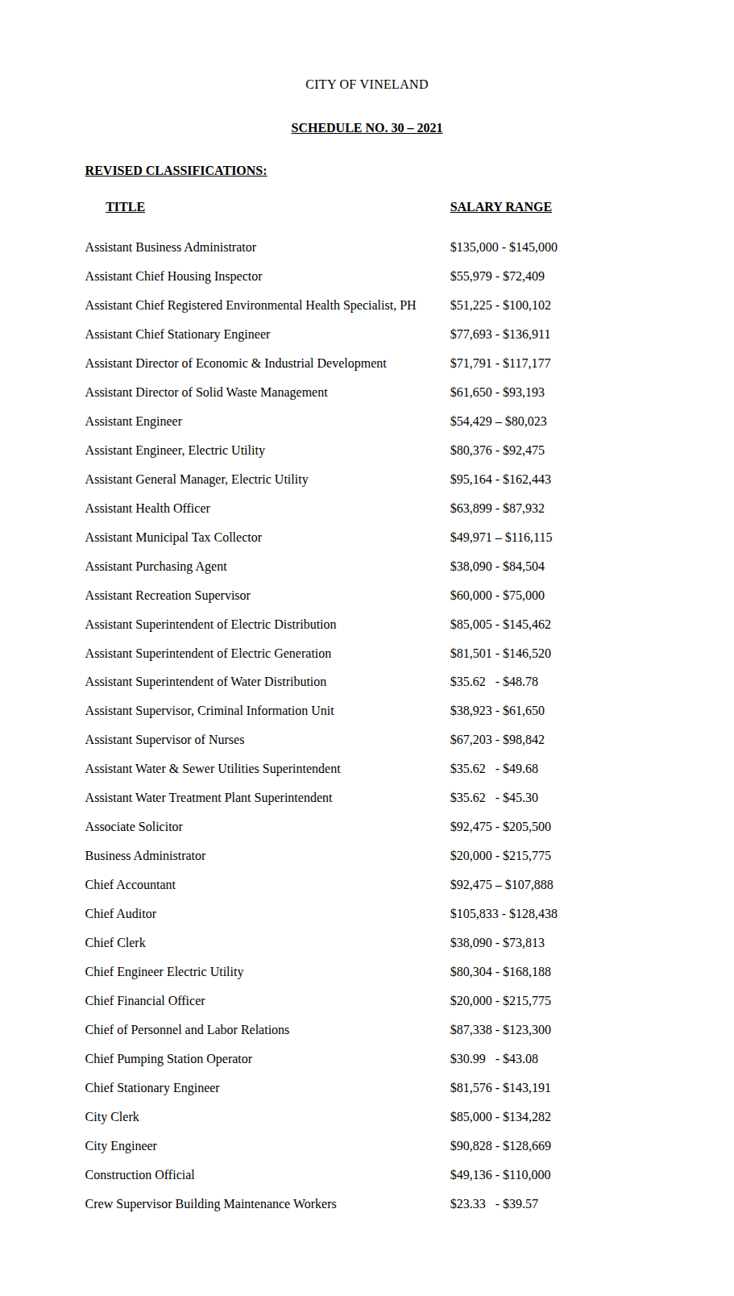CITY OF VINELAND
SCHEDULE NO. 30 – 2021
REVISED CLASSIFICATIONS:
| TITLE | SALARY RANGE |
| --- | --- |
| Assistant Business Administrator | $135,000 - $145,000 |
| Assistant Chief Housing Inspector | $55,979 - $72,409 |
| Assistant Chief Registered Environmental Health Specialist, PH | $51,225 - $100,102 |
| Assistant Chief Stationary Engineer | $77,693 - $136,911 |
| Assistant Director of Economic & Industrial Development | $71,791 - $117,177 |
| Assistant Director of Solid Waste Management | $61,650 - $93,193 |
| Assistant Engineer | $54,429 – $80,023 |
| Assistant Engineer, Electric Utility | $80,376 - $92,475 |
| Assistant General Manager, Electric Utility | $95,164 - $162,443 |
| Assistant Health Officer | $63,899 - $87,932 |
| Assistant Municipal Tax Collector | $49,971 – $116,115 |
| Assistant Purchasing Agent | $38,090 - $84,504 |
| Assistant Recreation Supervisor | $60,000 - $75,000 |
| Assistant Superintendent of Electric Distribution | $85,005 - $145,462 |
| Assistant Superintendent of Electric Generation | $81,501 - $146,520 |
| Assistant Superintendent of Water Distribution | $35.62 - $48.78 |
| Assistant Supervisor, Criminal Information Unit | $38,923 - $61,650 |
| Assistant Supervisor of Nurses | $67,203 - $98,842 |
| Assistant Water & Sewer Utilities Superintendent | $35.62 - $49.68 |
| Assistant Water Treatment Plant Superintendent | $35.62 - $45.30 |
| Associate Solicitor | $92,475 - $205,500 |
| Business Administrator | $20,000 - $215,775 |
| Chief Accountant | $92,475 – $107,888 |
| Chief Auditor | $105,833 - $128,438 |
| Chief Clerk | $38,090 - $73,813 |
| Chief Engineer Electric Utility | $80,304 - $168,188 |
| Chief Financial Officer | $20,000 - $215,775 |
| Chief of Personnel and Labor Relations | $87,338 - $123,300 |
| Chief Pumping Station Operator | $30.99 - $43.08 |
| Chief Stationary Engineer | $81,576 - $143,191 |
| City Clerk | $85,000 - $134,282 |
| City Engineer | $90,828 - $128,669 |
| Construction Official | $49,136 - $110,000 |
| Crew Supervisor Building Maintenance Workers | $23.33 - $39.57 |